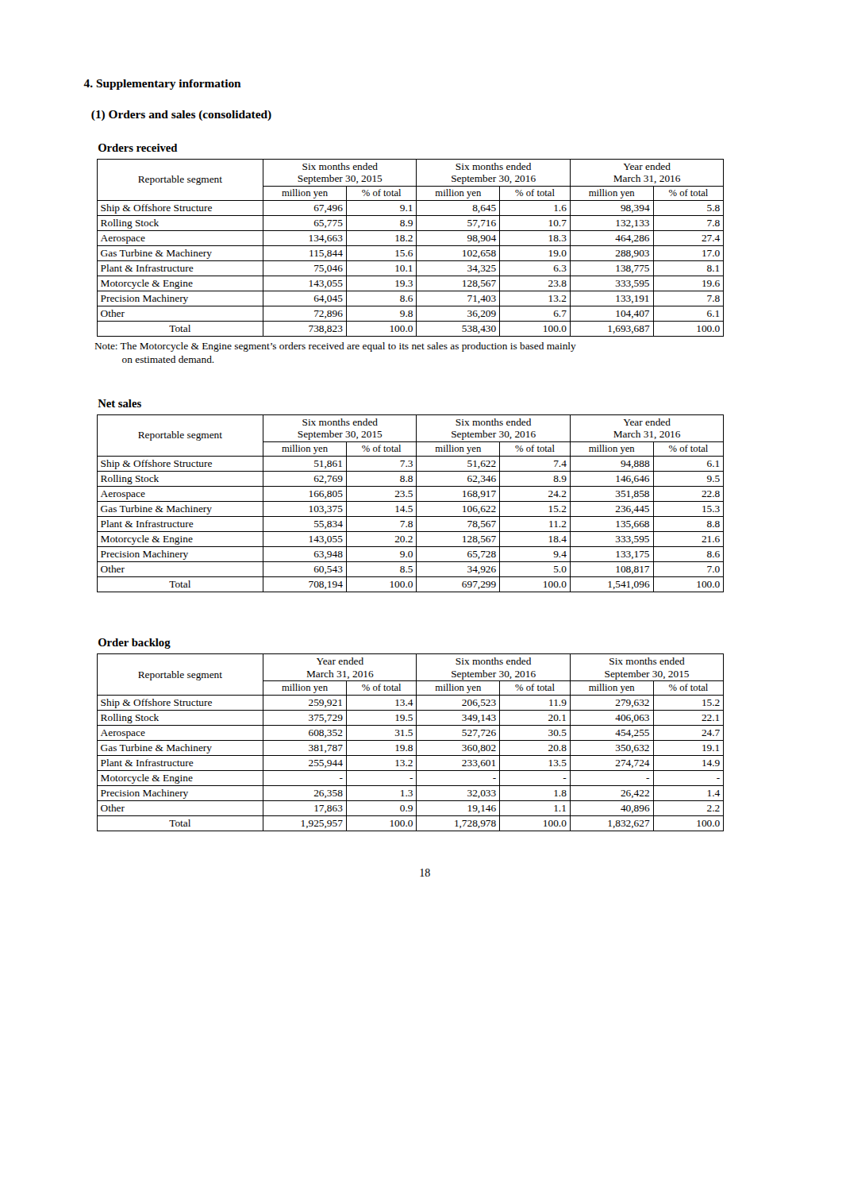4. Supplementary information
(1) Orders and sales (consolidated)
Orders received
| Reportable segment | Six months ended September 30, 2015 | Six months ended September 30, 2016 | Year ended March 31, 2016 |
| --- | --- | --- | --- |
| million yen | % of total | million yen | % of total | million yen | % of total |
| Ship & Offshore Structure | 67,496 | 9.1 | 8,645 | 1.6 | 98,394 | 5.8 |
| Rolling Stock | 65,775 | 8.9 | 57,716 | 10.7 | 132,133 | 7.8 |
| Aerospace | 134,663 | 18.2 | 98,904 | 18.3 | 464,286 | 27.4 |
| Gas Turbine & Machinery | 115,844 | 15.6 | 102,658 | 19.0 | 288,903 | 17.0 |
| Plant & Infrastructure | 75,046 | 10.1 | 34,325 | 6.3 | 138,775 | 8.1 |
| Motorcycle & Engine | 143,055 | 19.3 | 128,567 | 23.8 | 333,595 | 19.6 |
| Precision Machinery | 64,045 | 8.6 | 71,403 | 13.2 | 133,191 | 7.8 |
| Other | 72,896 | 9.8 | 36,209 | 6.7 | 104,407 | 6.1 |
| Total | 738,823 | 100.0 | 538,430 | 100.0 | 1,693,687 | 100.0 |
Note: The Motorcycle & Engine segment’s orders received are equal to its net sales as production is based mainly on estimated demand.
Net sales
| Reportable segment | Six months ended September 30, 2015 | Six months ended September 30, 2016 | Year ended March 31, 2016 |
| --- | --- | --- | --- |
| million yen | % of total | million yen | % of total | million yen | % of total |
| Ship & Offshore Structure | 51,861 | 7.3 | 51,622 | 7.4 | 94,888 | 6.1 |
| Rolling Stock | 62,769 | 8.8 | 62,346 | 8.9 | 146,646 | 9.5 |
| Aerospace | 166,805 | 23.5 | 168,917 | 24.2 | 351,858 | 22.8 |
| Gas Turbine & Machinery | 103,375 | 14.5 | 106,622 | 15.2 | 236,445 | 15.3 |
| Plant & Infrastructure | 55,834 | 7.8 | 78,567 | 11.2 | 135,668 | 8.8 |
| Motorcycle & Engine | 143,055 | 20.2 | 128,567 | 18.4 | 333,595 | 21.6 |
| Precision Machinery | 63,948 | 9.0 | 65,728 | 9.4 | 133,175 | 8.6 |
| Other | 60,543 | 8.5 | 34,926 | 5.0 | 108,817 | 7.0 |
| Total | 708,194 | 100.0 | 697,299 | 100.0 | 1,541,096 | 100.0 |
Order backlog
| Reportable segment | Year ended March 31, 2016 | Six months ended September 30, 2016 | Six months ended September 30, 2015 |
| --- | --- | --- | --- |
| million yen | % of total | million yen | % of total | million yen | % of total |
| Ship & Offshore Structure | 259,921 | 13.4 | 206,523 | 11.9 | 279,632 | 15.2 |
| Rolling Stock | 375,729 | 19.5 | 349,143 | 20.1 | 406,063 | 22.1 |
| Aerospace | 608,352 | 31.5 | 527,726 | 30.5 | 454,255 | 24.7 |
| Gas Turbine & Machinery | 381,787 | 19.8 | 360,802 | 20.8 | 350,632 | 19.1 |
| Plant & Infrastructure | 255,944 | 13.2 | 233,601 | 13.5 | 274,724 | 14.9 |
| Motorcycle & Engine | - | - | - | - | - | - |
| Precision Machinery | 26,358 | 1.3 | 32,033 | 1.8 | 26,422 | 1.4 |
| Other | 17,863 | 0.9 | 19,146 | 1.1 | 40,896 | 2.2 |
| Total | 1,925,957 | 100.0 | 1,728,978 | 100.0 | 1,832,627 | 100.0 |
18